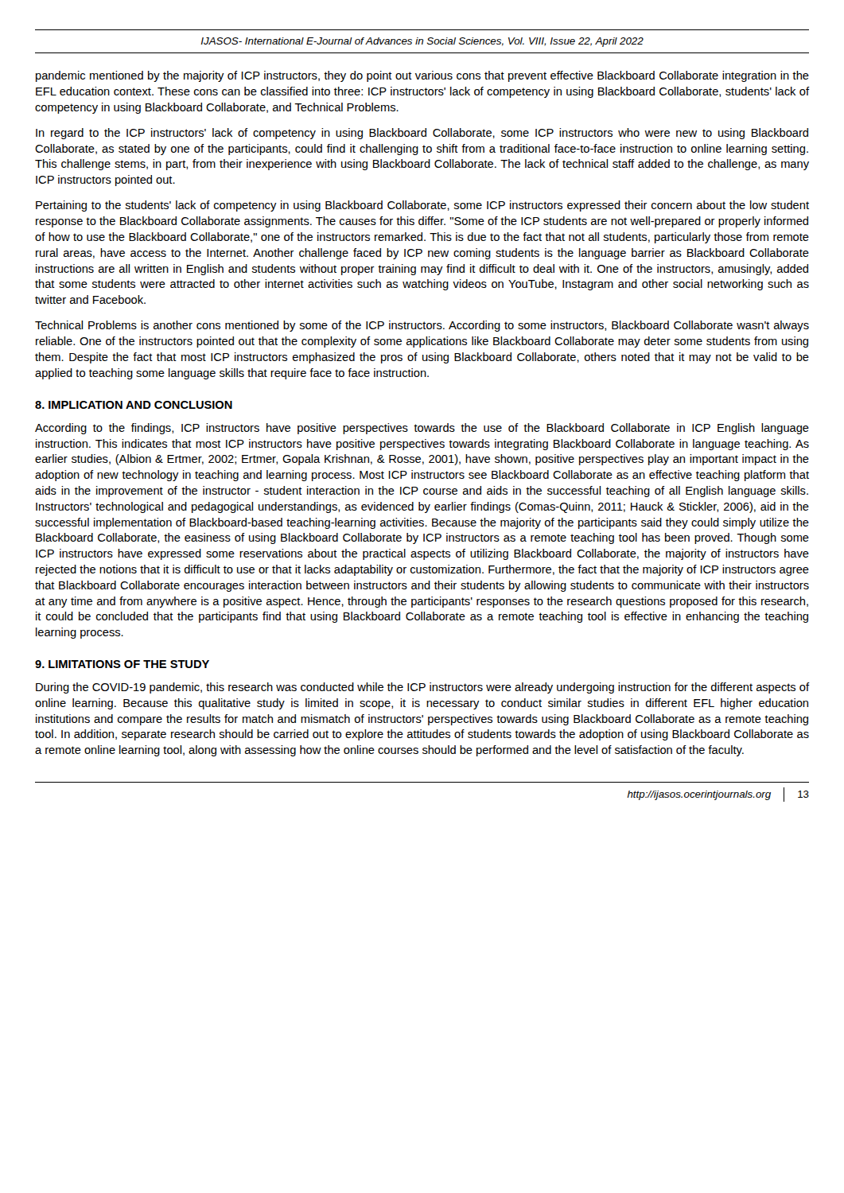IJASOS- International E-Journal of Advances in Social Sciences, Vol. VIII, Issue 22, April 2022
pandemic mentioned by the majority of ICP instructors, they do point out various cons that prevent effective Blackboard Collaborate integration in the EFL education context. These cons can be classified into three: ICP instructors' lack of competency in using Blackboard Collaborate, students' lack of competency in using Blackboard Collaborate, and Technical Problems.
In regard to the ICP instructors' lack of competency in using Blackboard Collaborate, some ICP instructors who were new to using Blackboard Collaborate, as stated by one of the participants, could find it challenging to shift from a traditional face-to-face instruction to online learning setting. This challenge stems, in part, from their inexperience with using Blackboard Collaborate. The lack of technical staff added to the challenge, as many ICP instructors pointed out.
Pertaining to the students' lack of competency in using Blackboard Collaborate, some ICP instructors expressed their concern about the low student response to the Blackboard Collaborate assignments. The causes for this differ. "Some of the ICP students are not well-prepared or properly informed of how to use the Blackboard Collaborate," one of the instructors remarked. This is due to the fact that not all students, particularly those from remote rural areas, have access to the Internet. Another challenge faced by ICP new coming students is the language barrier as Blackboard Collaborate instructions are all written in English and students without proper training may find it difficult to deal with it. One of the instructors, amusingly, added that some students were attracted to other internet activities such as watching videos on YouTube, Instagram and other social networking such as twitter and Facebook.
Technical Problems is another cons mentioned by some of the ICP instructors. According to some instructors, Blackboard Collaborate wasn't always reliable. One of the instructors pointed out that the complexity of some applications like Blackboard Collaborate may deter some students from using them. Despite the fact that most ICP instructors emphasized the pros of using Blackboard Collaborate, others noted that it may not be valid to be applied to teaching some language skills that require face to face instruction.
8. Implication and Conclusion
According to the findings, ICP instructors have positive perspectives towards the use of the Blackboard Collaborate in ICP English language instruction. This indicates that most ICP instructors have positive perspectives towards integrating Blackboard Collaborate in language teaching. As earlier studies, (Albion & Ertmer, 2002; Ertmer, Gopala Krishnan, & Rosse, 2001), have shown, positive perspectives play an important impact in the adoption of new technology in teaching and learning process. Most ICP instructors see Blackboard Collaborate as an effective teaching platform that aids in the improvement of the instructor - student interaction in the ICP course and aids in the successful teaching of all English language skills. Instructors' technological and pedagogical understandings, as evidenced by earlier findings (Comas-Quinn, 2011; Hauck & Stickler, 2006), aid in the successful implementation of Blackboard-based teaching-learning activities. Because the majority of the participants said they could simply utilize the Blackboard Collaborate, the easiness of using Blackboard Collaborate by ICP instructors as a remote teaching tool has been proved. Though some ICP instructors have expressed some reservations about the practical aspects of utilizing Blackboard Collaborate, the majority of instructors have rejected the notions that it is difficult to use or that it lacks adaptability or customization. Furthermore, the fact that the majority of ICP instructors agree that Blackboard Collaborate encourages interaction between instructors and their students by allowing students to communicate with their instructors at any time and from anywhere is a positive aspect. Hence, through the participants' responses to the research questions proposed for this research, it could be concluded that the participants find that using Blackboard Collaborate as a remote teaching tool is effective in enhancing the teaching learning process.
9. Limitations of the Study
During the COVID-19 pandemic, this research was conducted while the ICP instructors were already undergoing instruction for the different aspects of online learning. Because this qualitative study is limited in scope, it is necessary to conduct similar studies in different EFL higher education institutions and compare the results for match and mismatch of instructors' perspectives towards using Blackboard Collaborate as a remote teaching tool. In addition, separate research should be carried out to explore the attitudes of students towards the adoption of using Blackboard Collaborate as a remote online learning tool, along with assessing how the online courses should be performed and the level of satisfaction of the faculty.
http://ijasos.ocerintjournals.org 13